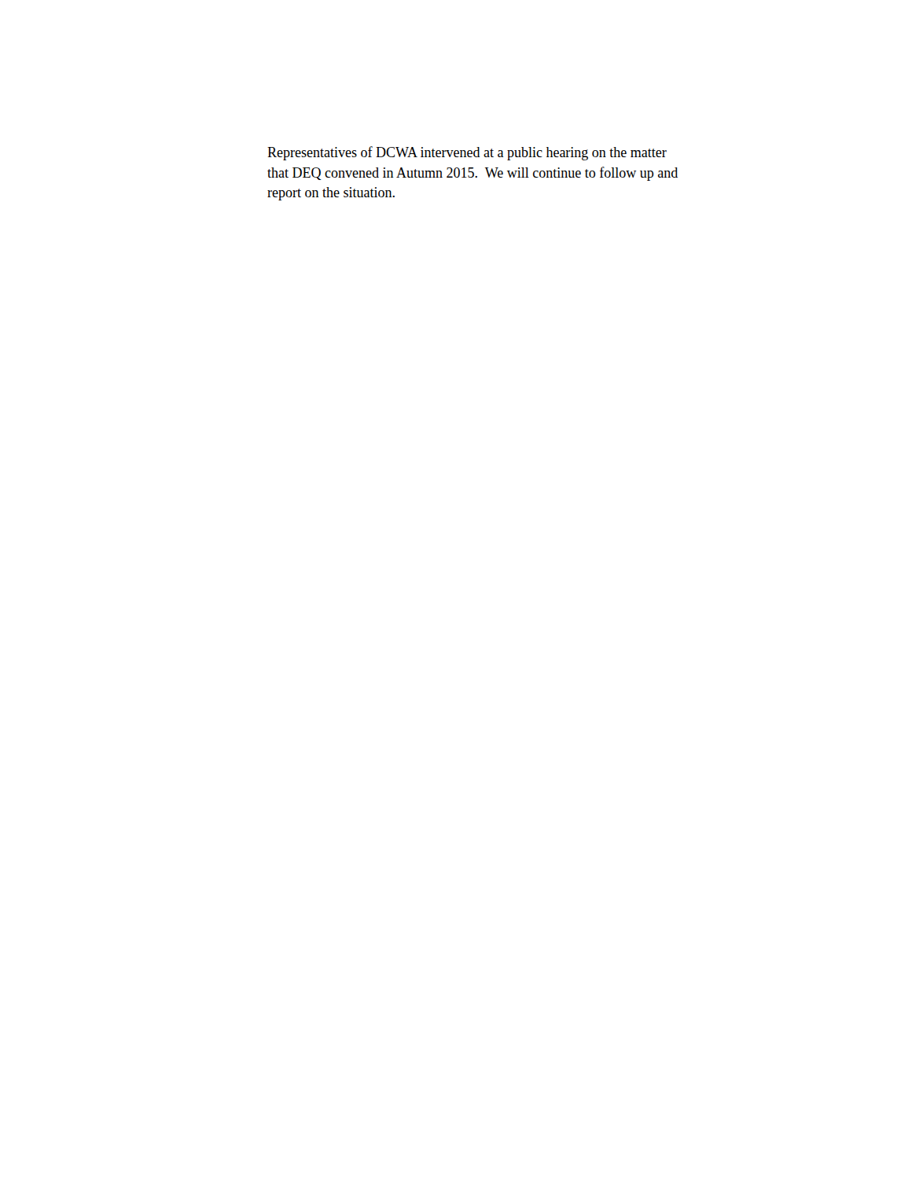Representatives of DCWA intervened at a public hearing on the matter that DEQ convened in Autumn 2015. We will continue to follow up and report on the situation.